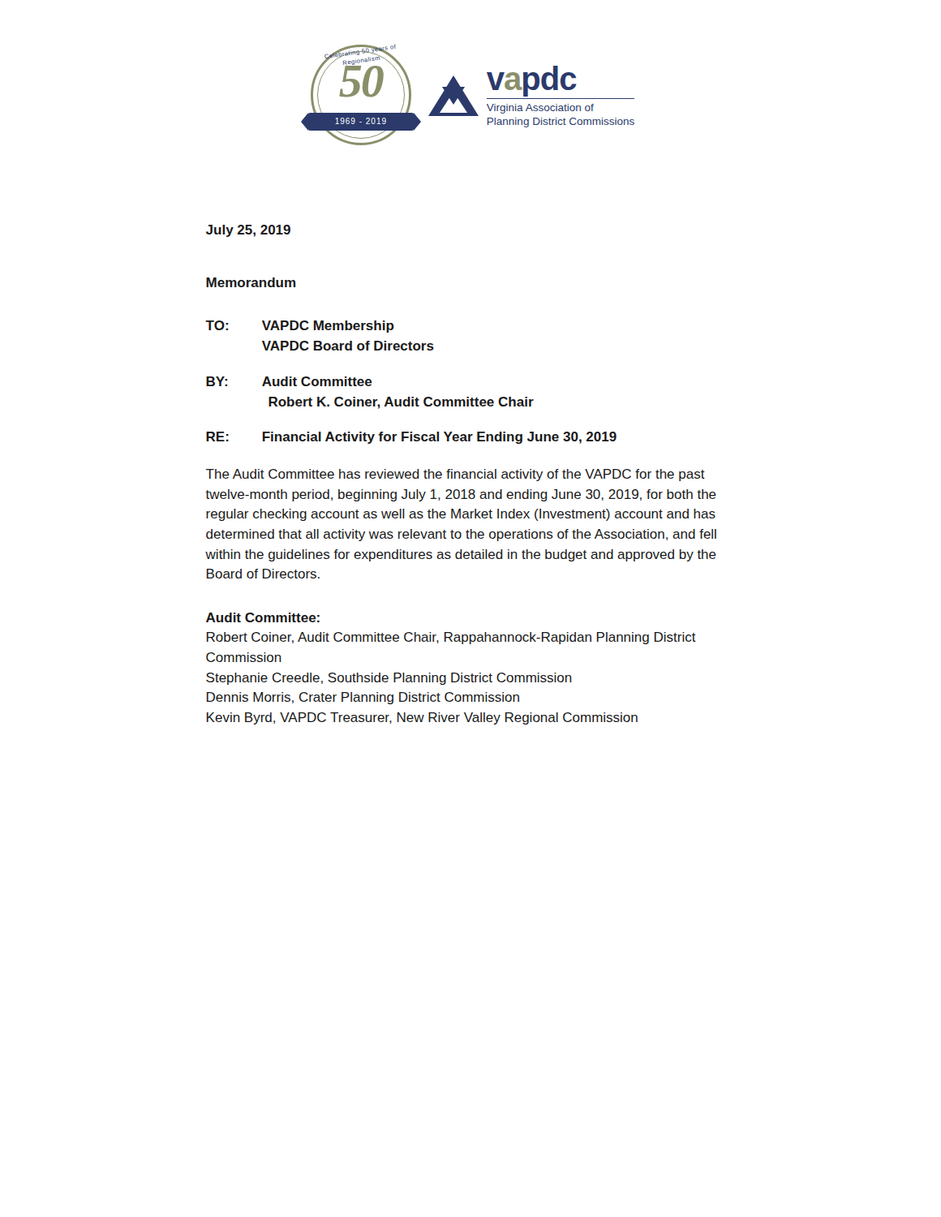| Celebrating 50 years of Regionalism 50 1969 - 2019 | | v a pdc Virginia Association of Planning District Commissions |
July 25, 2019
Memorandum
| TO: | VAPDC Membership VAPDC Board of Directors |
| BY: | Audit Committee Robert K. Coiner, Audit Committee Chair |
| RE: | Financial Activity for Fiscal Year Ending June 30, 2019 |
The Audit Committee has reviewed the financial activity of the VAPDC for the past twelve-month period, beginning July 1, 2018 and ending June 30, 2019, for both the regular checking account as well as the Market Index (Investment) account and has determined that all activity was relevant to the operations of the Association, and fell within the guidelines for expenditures as detailed in the budget and approved by the Board of Directors.
Audit Committee:
Robert Coiner, Audit Committee Chair, Rappahannock-Rapidan Planning District Commission
Stephanie Creedle, Southside Planning District Commission
Dennis Morris, Crater Planning District Commission
Kevin Byrd, VAPDC Treasurer, New River Valley Regional Commission